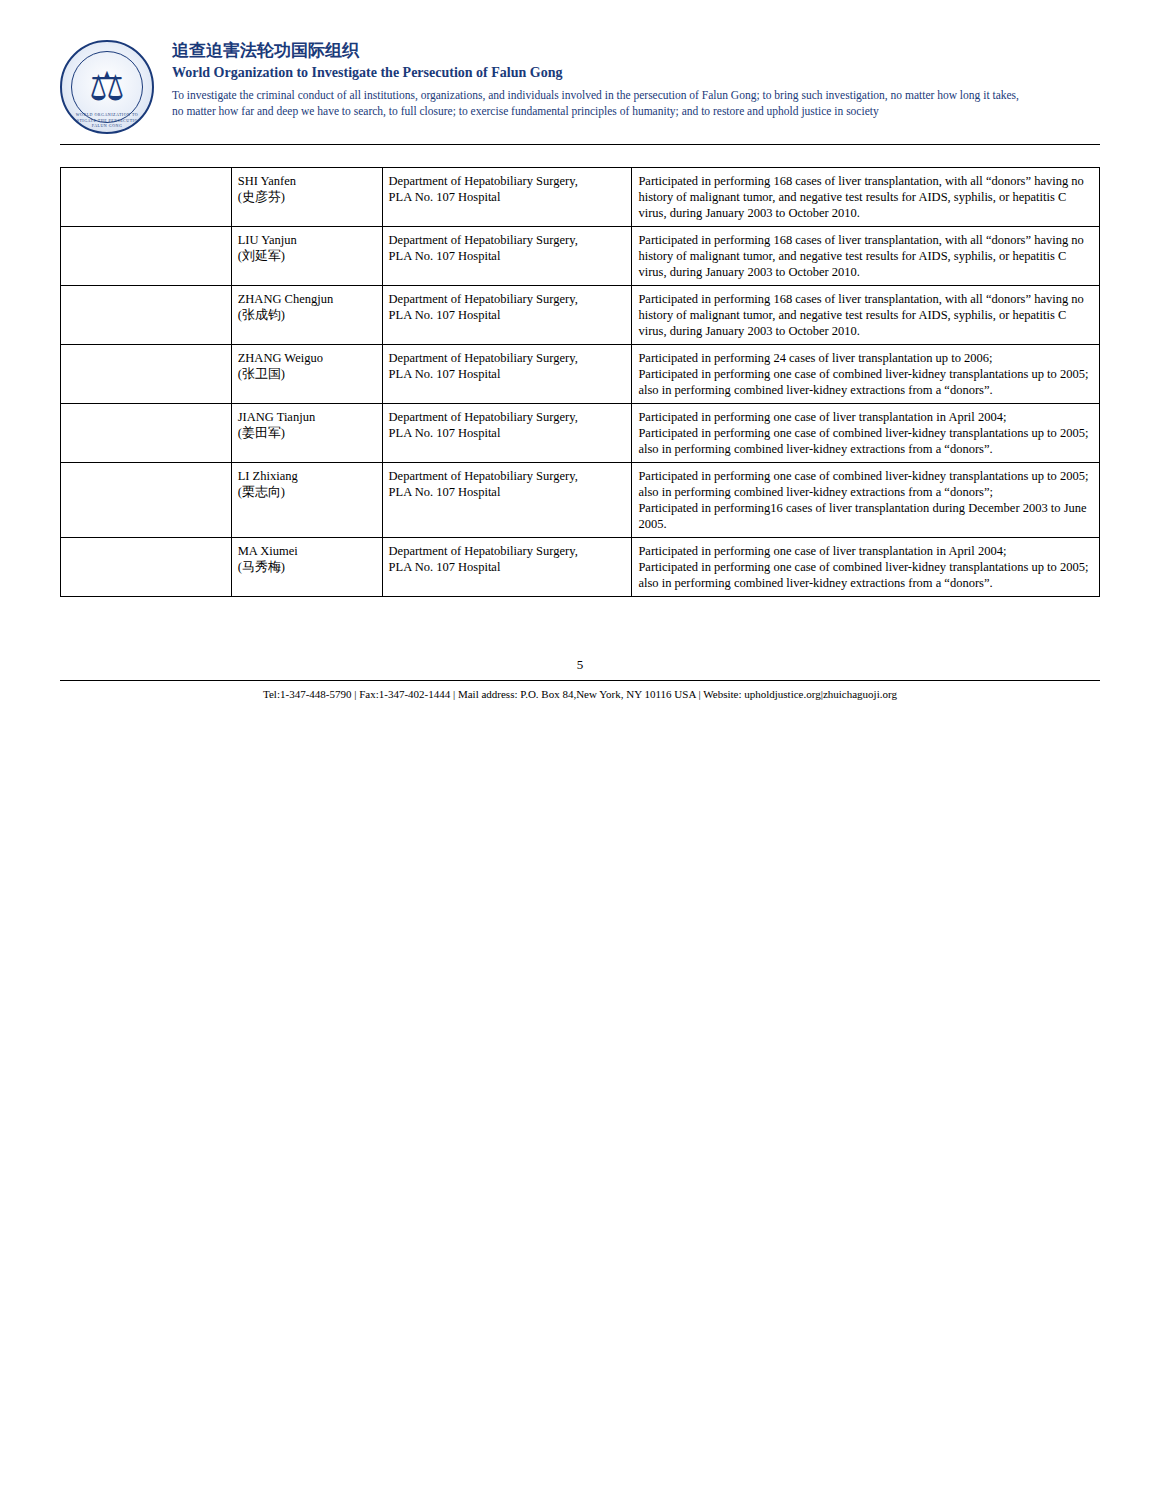WORLD ORGANIZATION TO INVESTIGATE THE PERSECUTION OF FALUN GONG
追查迫害法轮功国际组织
World Organization to Investigate the Persecution of Falun Gong
To investigate the criminal conduct of all institutions, organizations, and individuals involved in the persecution of Falun Gong; to bring such investigation, no matter how long it takes, no matter how far and deep we have to search, to full closure; to exercise fundamental principles of humanity; and to restore and uphold justice in society
| | SHI Yanfen (史彦芬) | Department of Hepatobiliary Surgery, PLA No. 107 Hospital | Participated in performing 168 cases of liver transplantation, with all “donors” having no history of malignant tumor, and negative test results for AIDS, syphilis, or hepatitis C virus, during January 2003 to October 2010. |
| | LIU Yanjun (刘延军) | Department of Hepatobiliary Surgery, PLA No. 107 Hospital | Participated in performing 168 cases of liver transplantation, with all “donors” having no history of malignant tumor, and negative test results for AIDS, syphilis, or hepatitis C virus, during January 2003 to October 2010. |
| | ZHANG Chengjun (张成钧) | Department of Hepatobiliary Surgery, PLA No. 107 Hospital | Participated in performing 168 cases of liver transplantation, with all “donors” having no history of malignant tumor, and negative test results for AIDS, syphilis, or hepatitis C virus, during January 2003 to October 2010. |
| | ZHANG Weiguo (张卫国) | Department of Hepatobiliary Surgery, PLA No. 107 Hospital | Participated in performing 24 cases of liver transplantation up to 2006; Participated in performing one case of combined liver-kidney transplantations up to 2005; also in performing combined liver-kidney extractions from a “donors”. |
| | JIANG Tianjun (姜田军) | Department of Hepatobiliary Surgery, PLA No. 107 Hospital | Participated in performing one case of liver transplantation in April 2004; Participated in performing one case of combined liver-kidney transplantations up to 2005; also in performing combined liver-kidney extractions from a “donors”. |
| | LI Zhixiang (栗志向) | Department of Hepatobiliary Surgery, PLA No. 107 Hospital | Participated in performing one case of combined liver-kidney transplantations up to 2005; also in performing combined liver-kidney extractions from a “donors”; Participated in performing16 cases of liver transplantation during December 2003 to June 2005. |
| | MA Xiumei (马秀梅) | Department of Hepatobiliary Surgery, PLA No. 107 Hospital | Participated in performing one case of liver transplantation in April 2004; Participated in performing one case of combined liver-kidney transplantations up to 2005; also in performing combined liver-kidney extractions from a “donors”. |
5
Tel:1-347-448-5790 | Fax:1-347-402-1444 | Mail address: P.O. Box 84,New York, NY 10116 USA | Website: upholdjustice.org|zhuichaguoji.org